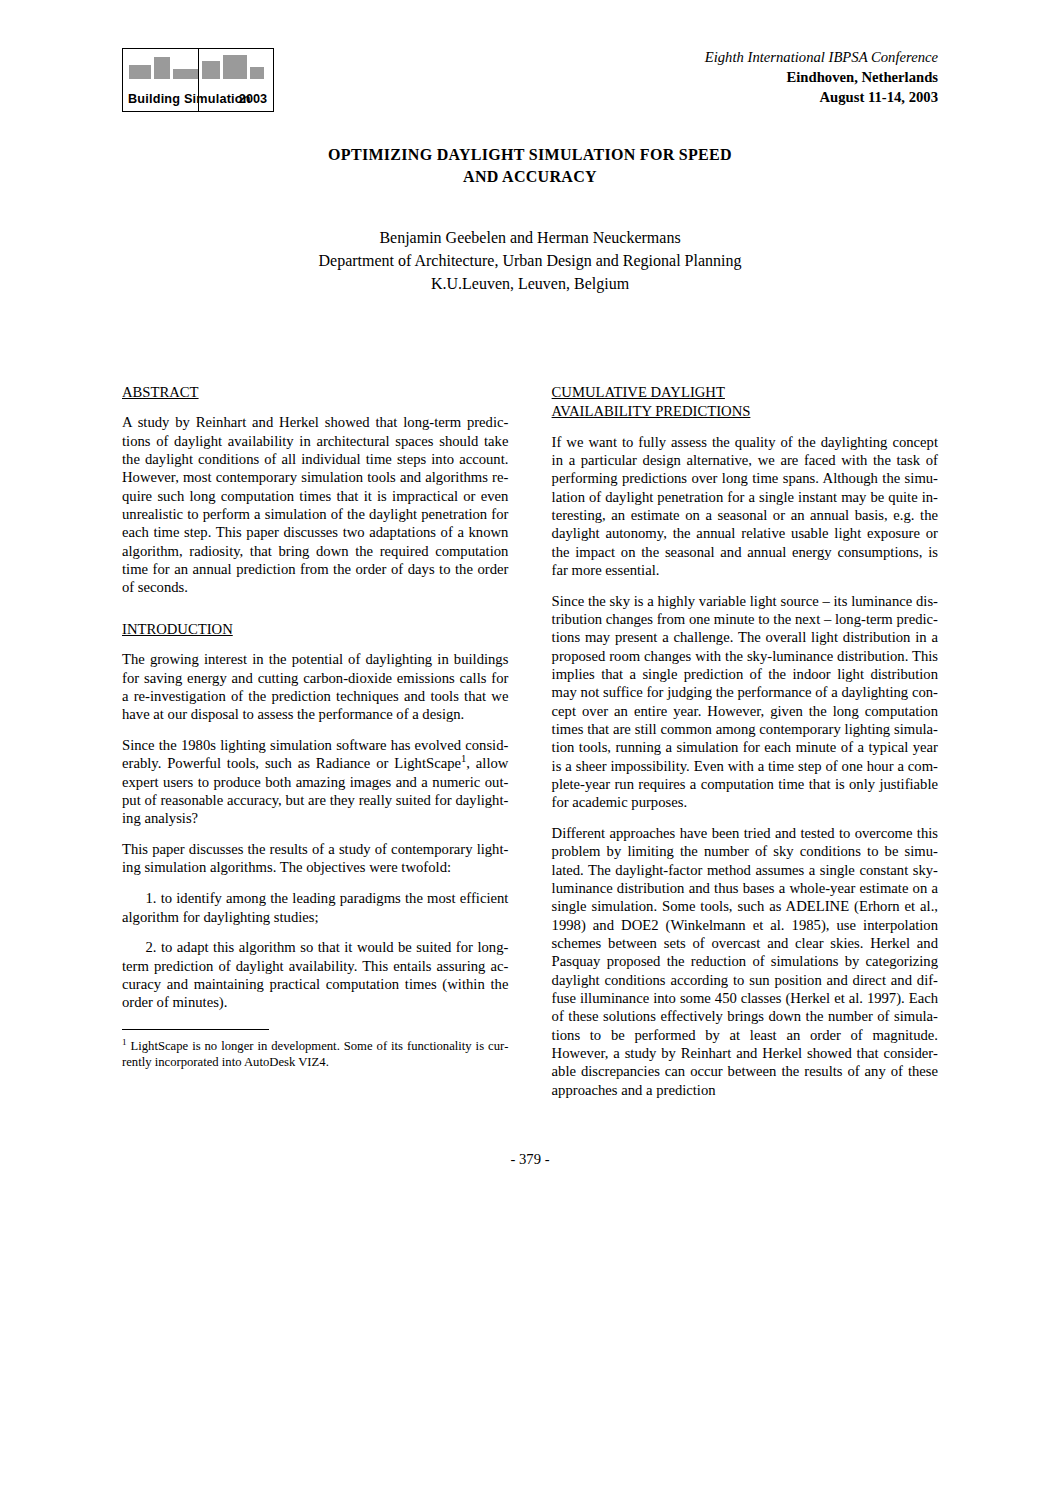Building Simulation
2003
Eighth International IBPSA Conference
Eindhoven, Netherlands
August 11-14, 2003
Optimizing Daylight Simulation for Speed
and Accuracy
Benjamin Geebelen and Herman Neuckermans
Department of Architecture, Urban Design and Regional Planning
K.U.Leuven, Leuven, Belgium
Abstract
A study by Reinhart and Herkel showed that long-term predictions of daylight availability in architectural spaces should take the daylight conditions of all individual time steps into account. However, most contemporary simulation tools and algorithms require such long computation times that it is impractical or even unrealistic to perform a simulation of the daylight penetration for each time step. This paper discusses two adaptations of a known algorithm, radiosity, that bring down the required computation time for an annual prediction from the order of days to the order of seconds.
Introduction
The growing interest in the potential of daylighting in buildings for saving energy and cutting carbon-dioxide emissions calls for a re-investigation of the prediction techniques and tools that we have at our disposal to assess the performance of a design.
Since the 1980s lighting simulation software has evolved considerably. Powerful tools, such as Radiance or LightScape1, allow expert users to produce both amazing images and a numeric output of reasonable accuracy, but are they really suited for daylighting analysis?
This paper discusses the results of a study of contemporary lighting simulation algorithms. The objectives were twofold:
1. to identify among the leading paradigms the most efficient algorithm for daylighting studies;
2. to adapt this algorithm so that it would be suited for long-term prediction of daylight availability. This entails assuring accuracy and maintaining practical computation times (within the order of minutes).
1 LightScape is no longer in development. Some of its functionality is currently incorporated into AutoDesk VIZ4.
Cumulative Daylight
Availability Predictions
If we want to fully assess the quality of the daylighting concept in a particular design alternative, we are faced with the task of performing predictions over long time spans. Although the simulation of daylight penetration for a single instant may be quite interesting, an estimate on a seasonal or an annual basis, e.g. the daylight autonomy, the annual relative usable light exposure or the impact on the seasonal and annual energy consumptions, is far more essential.
Since the sky is a highly variable light source – its luminance distribution changes from one minute to the next – long-term predictions may present a challenge. The overall light distribution in a proposed room changes with the sky-luminance distribution. This implies that a single prediction of the indoor light distribution may not suffice for judging the performance of a daylighting concept over an entire year. However, given the long computation times that are still common among contemporary lighting simulation tools, running a simulation for each minute of a typical year is a sheer impossibility. Even with a time step of one hour a complete-year run requires a computation time that is only justifiable for academic purposes.
Different approaches have been tried and tested to overcome this problem by limiting the number of sky conditions to be simulated. The daylight-factor method assumes a single constant sky-luminance distribution and thus bases a whole-year estimate on a single simulation. Some tools, such as ADELINE (Erhorn et al., 1998) and DOE2 (Winkelmann et al. 1985), use interpolation schemes between sets of overcast and clear skies. Herkel and Pasquay proposed the reduction of simulations by categorizing daylight conditions according to sun position and direct and diffuse illuminance into some 450 classes (Herkel et al. 1997). Each of these solutions effectively brings down the number of simulations to be performed by at least an order of magnitude. However, a study by Reinhart and Herkel showed that considerable discrepancies can occur between the results of any of these approaches and a prediction
- 379 -